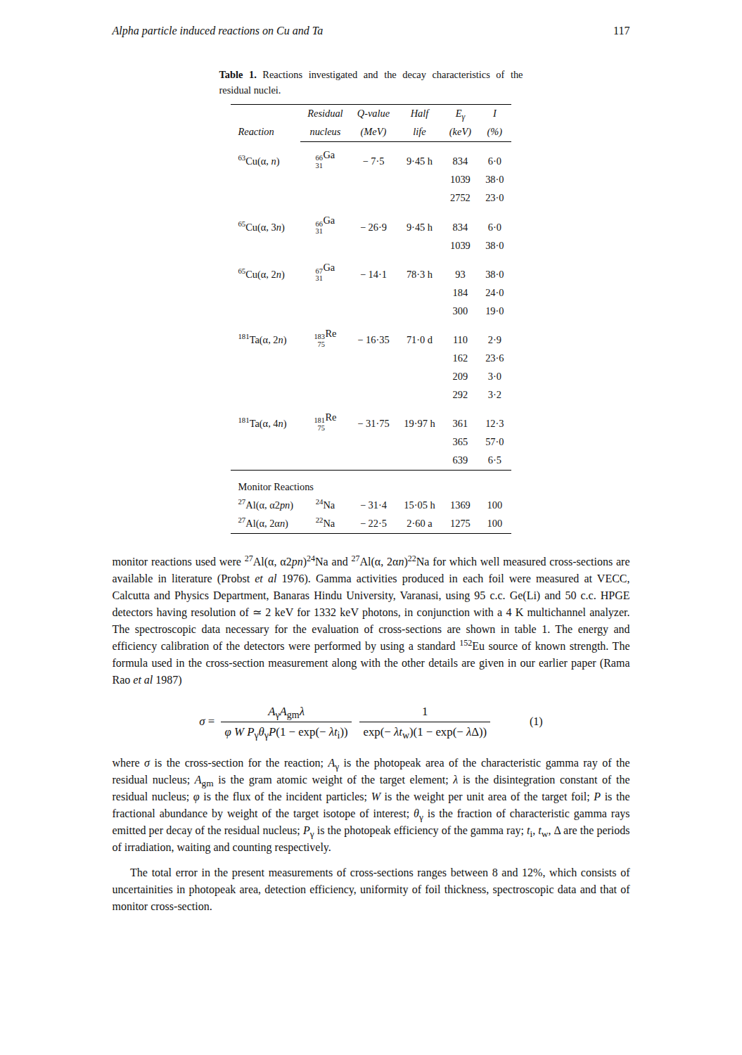Alpha particle induced reactions on Cu and Ta 117
Table 1. Reactions investigated and the decay characteristics of the residual nuclei.
| Reaction | Residual | Q -value | Half | E γ | I |
| --- | --- | --- | --- | --- | --- |
| nucleus | (MeV) | life | (keV) | (%) |
| 63 Cu(α, n ) | 66 31 Ga | − 7·5 | 9·45 h | 834 | 6·0 |
| | | | | 1039 | 38·0 |
| | | | | 2752 | 23·0 |
| 65 Cu(α, 3 n ) | 66 31 Ga | − 26·9 | 9·45 h | 834 | 6·0 |
| | | | | 1039 | 38·0 |
| 65 Cu(α, 2 n ) | 67 31 Ga | − 14·1 | 78·3 h | 93 | 38·0 |
| | | | | 184 | 24·0 |
| | | | | 300 | 19·0 |
| 181 Ta(α, 2 n ) | 183 75 Re | − 16·35 | 71·0 d | 110 | 2·9 |
| | | | | 162 | 23·6 |
| | | | | 209 | 3·0 |
| | | | | 292 | 3·2 |
| 181 Ta(α, 4 n ) | 181 75 Re | − 31·75 | 19·97 h | 361 | 12·3 |
| | | | | 365 | 57·0 |
| | | | | 639 | 6·5 |
| Monitor Reactions |
| 27 Al(α, α2 pn ) | 24 Na | − 31·4 | 15·05 h | 1369 | 100 |
| 27 Al(α, 2α n ) | 22 Na | − 22·5 | 2·60 a | 1275 | 100 |
monitor reactions used were 27 Al(α, α2pn)24 Na and 27 Al(α, 2αn)22 Na for which well measured cross-sections are available in literature (Probst et al 1976). Gamma activities produced in each foil were measured at VECC, Calcutta and Physics Department, Banaras Hindu University, Varanasi, using 95 c.c. Ge(Li) and 50 c.c. HPGE detectors having resolution of ≃ 2 keV for 1332 keV photons, in conjunction with a 4 K multichannel analyzer. The spectroscopic data necessary for the evaluation of cross-sections are shown in table 1. The energy and efficiency calibration of the detectors were performed by using a standard 152 Eu source of known strength. The formula used in the cross-section measurement along with the other details are given in our earlier paper (Rama Rao et al 1987)
σ = AγAgmλ φ W PγθγP(1 − exp(− λti)) 1 exp(− λtw)(1 − exp(− λ Δ))
(1)
where σ is the cross-section for the reaction; Aγ is the photopeak area of the characteristic gamma ray of the residual nucleus; Agm is the gram atomic weight of the target element; λ is the disintegration constant of the residual nucleus; φ is the flux of the incident particles; W is the weight per unit area of the target foil; P is the fractional abundance by weight of the target isotope of interest; θγ is the fraction of characteristic gamma rays emitted per decay of the residual nucleus; Pγ is the photopeak efficiency of the gamma ray; ti, tw, Δ are the periods of irradiation, waiting and counting respectively.
The total error in the present measurements of cross-sections ranges between 8 and 12%, which consists of uncertainities in photopeak area, detection efficiency, uniformity of foil thickness, spectroscopic data and that of monitor cross-section.